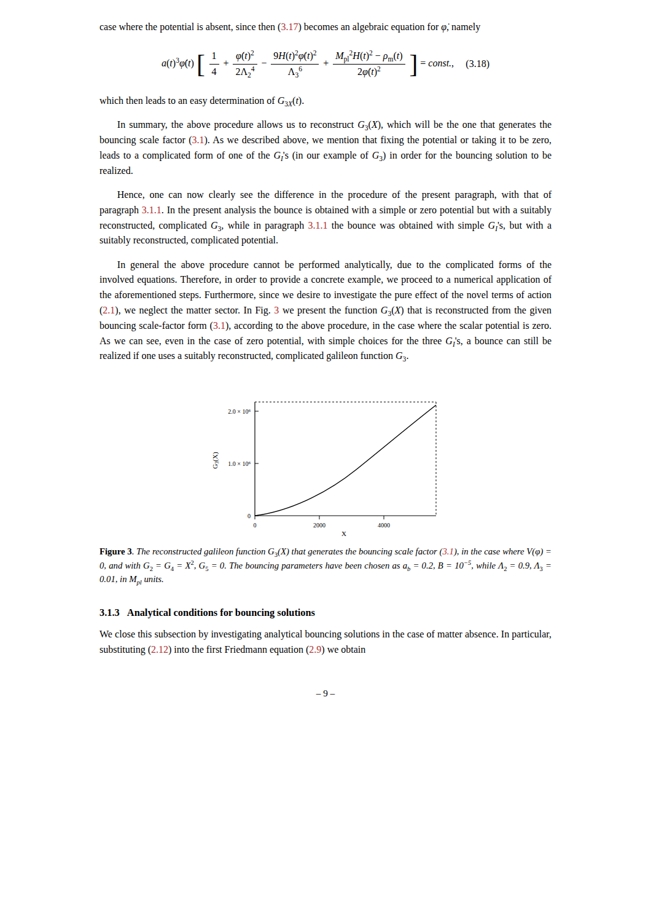case where the potential is absent, since then (3.17) becomes an algebraic equation for φ̇, namely
a(t)3φ̇(t) [ 14 + φ̇(t)22Λ24 − 9H(t)2φ̇(t)2 Λ36 + Mpl2H(t)2 − ρm(t) 2φ̇(t)2 ] = const.,
(3.18)
which then leads to an easy determination of G3X(t).
In summary, the above procedure allows us to reconstruct G3(X), which will be the one that generates the bouncing scale factor (3.1). As we described above, we mention that fixing the potential or taking it to be zero, leads to a complicated form of one of the GI's (in our example of G3) in order for the bouncing solution to be realized.
Hence, one can now clearly see the difference in the procedure of the present paragraph, with that of paragraph 3.1.1. In the present analysis the bounce is obtained with a simple or zero potential but with a suitably reconstructed, complicated G3, while in paragraph 3.1.1 the bounce was obtained with simple GI's, but with a suitably reconstructed, complicated potential.
In general the above procedure cannot be performed analytically, due to the complicated forms of the involved equations. Therefore, in order to provide a concrete example, we proceed to a numerical application of the aforementioned steps. Furthermore, since we desire to investigate the pure effect of the novel terms of action (2.1), we neglect the matter sector. In Fig. 3 we present the function G3(X) that is reconstructed from the given bouncing scale-factor form (3.1), according to the above procedure, in the case where the scalar potential is zero. As we can see, even in the case of zero potential, with simple choices for the three GI's, a bounce can still be realized if one uses a suitably reconstructed, complicated galileon function G3.
0 1.0 × 106 2.0 × 106 0 2000 4000 X G3(X)
Figure 3. The reconstructed galileon function G3(X) that generates the bouncing scale factor (3.1), in the case where V(φ) = 0, and with G2 = G4 = X2, G5 = 0. The bouncing parameters have been chosen as ab = 0.2, B = 10−5, while Λ2 = 0.9, Λ3 = 0.01, in Mpl units.
3.1.3 Analytical conditions for bouncing solutions
We close this subsection by investigating analytical bouncing solutions in the case of matter absence. In particular, substituting (2.12) into the first Friedmann equation (2.9) we obtain
– 9 –